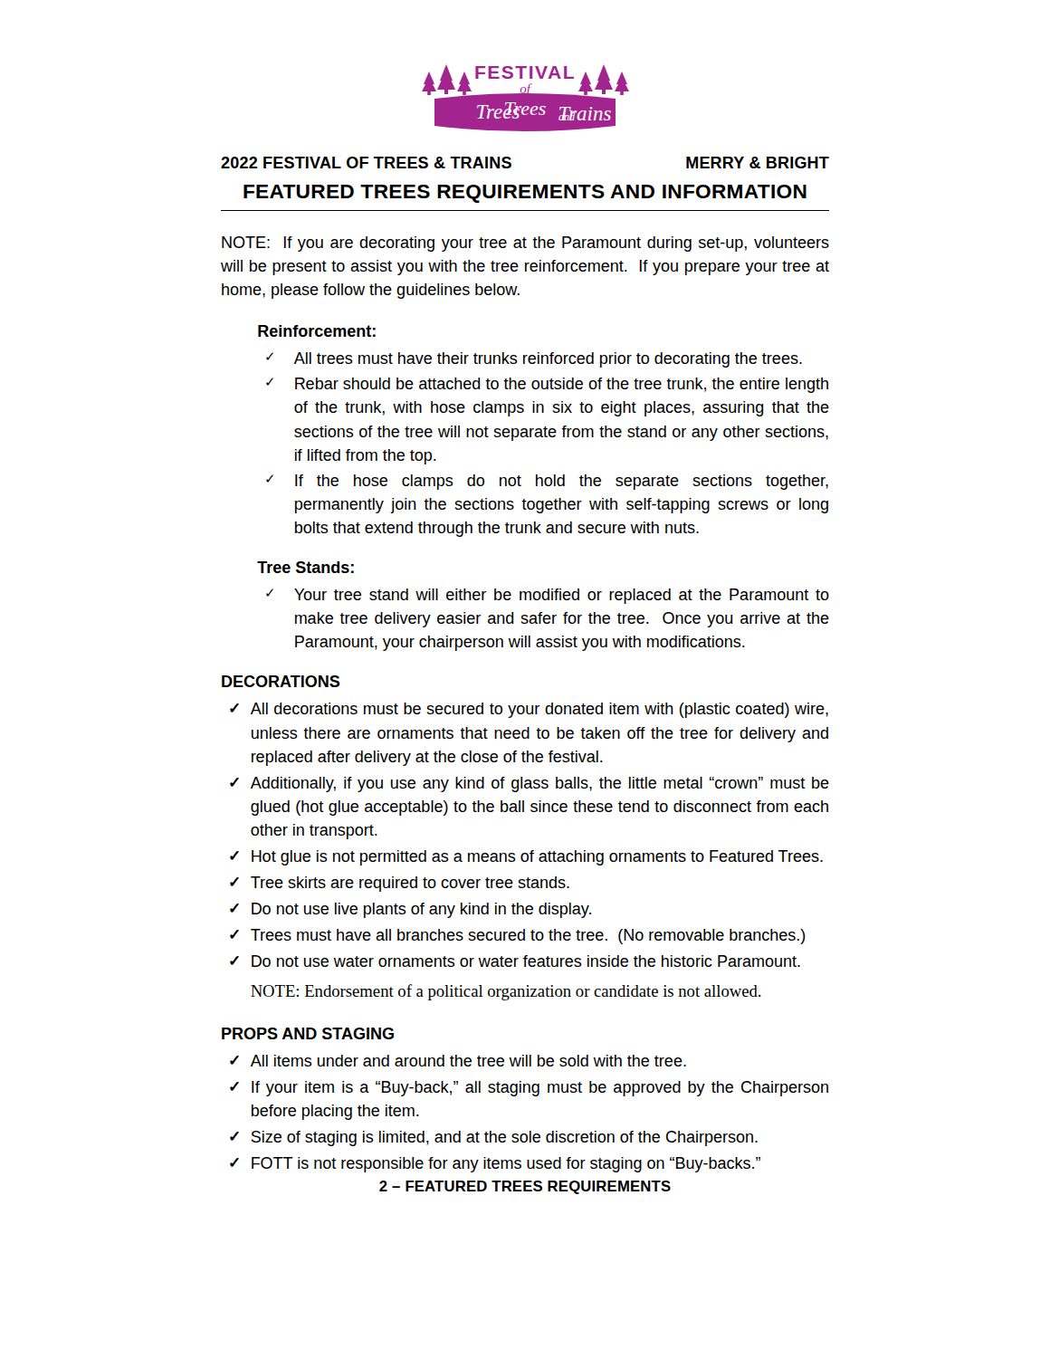Festival of Trees and Trains FESTIVAL of Trees and x x x Trees Trains
2022 FESTIVAL OF TREES & TRAINS MERRY & BRIGHT
FEATURED TREES REQUIREMENTS AND INFORMATION
NOTE: If you are decorating your tree at the Paramount during set-up, volunteers will be present to assist you with the tree reinforcement. If you prepare your tree at home, please follow the guidelines below.
Reinforcement:
All trees must have their trunks reinforced prior to decorating the trees.
Rebar should be attached to the outside of the tree trunk, the entire length of the trunk, with hose clamps in six to eight places, assuring that the sections of the tree will not separate from the stand or any other sections, if lifted from the top.
If the hose clamps do not hold the separate sections together, permanently join the sections together with self-tapping screws or long bolts that extend through the trunk and secure with nuts.
Tree Stands:
Your tree stand will either be modified or replaced at the Paramount to make tree delivery easier and safer for the tree. Once you arrive at the Paramount, your chairperson will assist you with modifications.
DECORATIONS
All decorations must be secured to your donated item with (plastic coated) wire, unless there are ornaments that need to be taken off the tree for delivery and replaced after delivery at the close of the festival.
Additionally, if you use any kind of glass balls, the little metal “crown” must be glued (hot glue acceptable) to the ball since these tend to disconnect from each other in transport.
Hot glue is not permitted as a means of attaching ornaments to Featured Trees.
Tree skirts are required to cover tree stands.
Do not use live plants of any kind in the display.
Trees must have all branches secured to the tree. (No removable branches.)
Do not use water ornaments or water features inside the historic Paramount.
NOTE: Endorsement of a political organization or candidate is not allowed.
PROPS AND STAGING
All items under and around the tree will be sold with the tree.
If your item is a “Buy-back,” all staging must be approved by the Chairperson before placing the item.
Size of staging is limited, and at the sole discretion of the Chairperson.
FOTT is not responsible for any items used for staging on “Buy-backs.”
2 – FEATURED TREES REQUIREMENTS